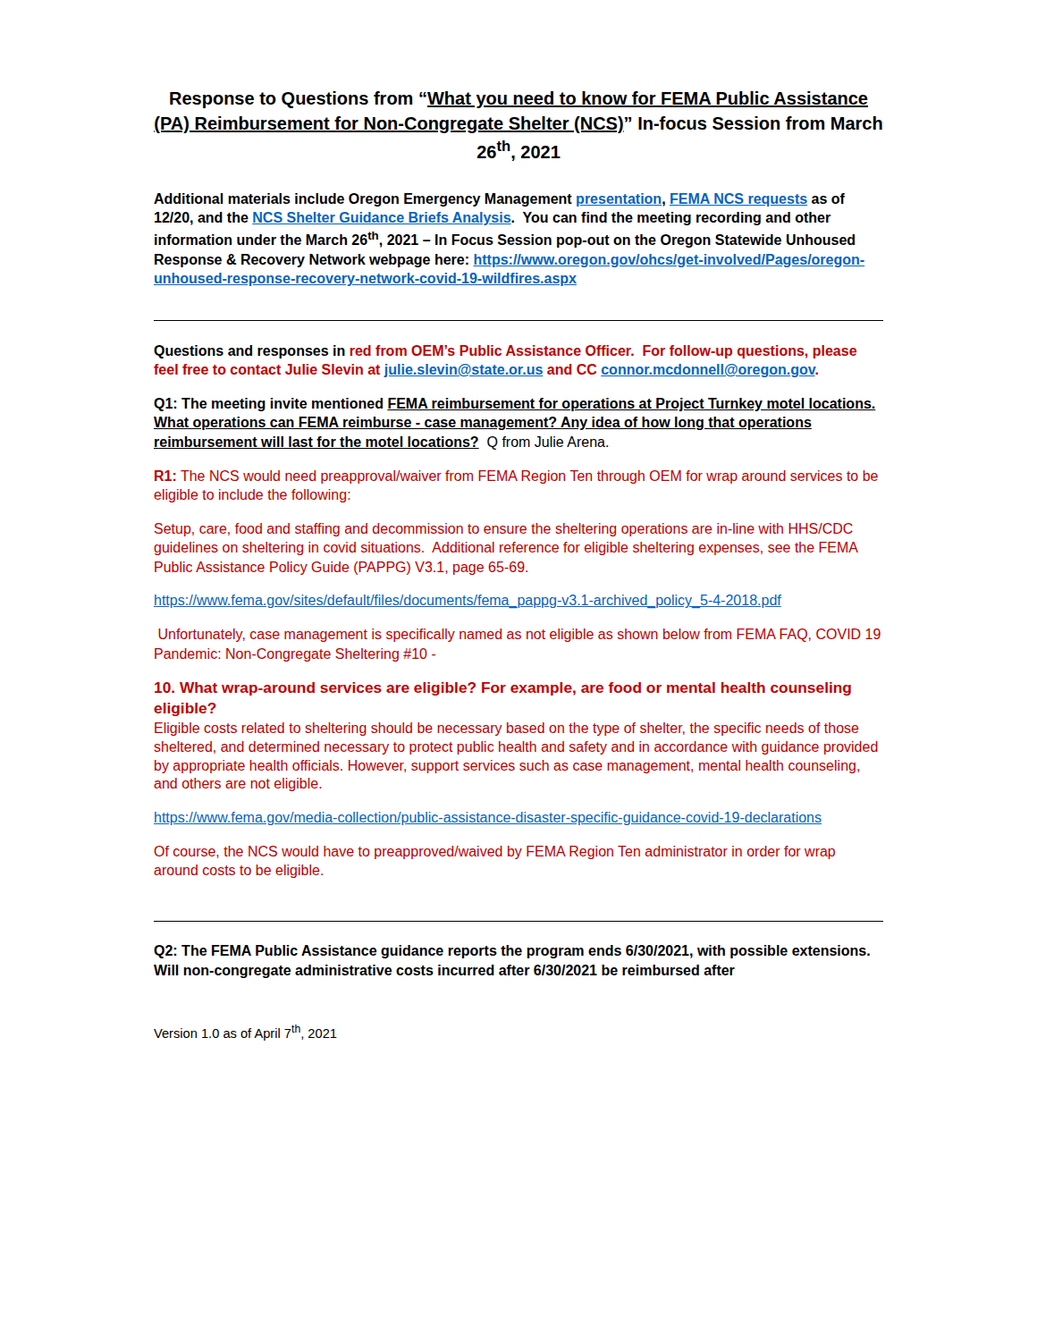Response to Questions from “What you need to know for FEMA Public Assistance (PA) Reimbursement for Non-Congregate Shelter (NCS)” In-focus Session from March 26th, 2021
Additional materials include Oregon Emergency Management presentation, FEMA NCS requests as of 12/20, and the NCS Shelter Guidance Briefs Analysis. You can find the meeting recording and other information under the March 26th, 2021 – In Focus Session pop-out on the Oregon Statewide Unhoused Response & Recovery Network webpage here: https://www.oregon.gov/ohcs/get-involved/Pages/oregon-unhoused-response-recovery-network-covid-19-wildfires.aspx
Questions and responses in red from OEM’s Public Assistance Officer. For follow-up questions, please feel free to contact Julie Slevin at julie.slevin@state.or.us and CC connor.mcdonnell@oregon.gov.
Q1: The meeting invite mentioned FEMA reimbursement for operations at Project Turnkey motel locations. What operations can FEMA reimburse - case management? Any idea of how long that operations reimbursement will last for the motel locations? Q from Julie Arena.
R1: The NCS would need preapproval/waiver from FEMA Region Ten through OEM for wrap around services to be eligible to include the following:
Setup, care, food and staffing and decommission to ensure the sheltering operations are in-line with HHS/CDC guidelines on sheltering in covid situations. Additional reference for eligible sheltering expenses, see the FEMA Public Assistance Policy Guide (PAPPG) V3.1, page 65-69.
https://www.fema.gov/sites/default/files/documents/fema_pappg-v3.1-archived_policy_5-4-2018.pdf
Unfortunately, case management is specifically named as not eligible as shown below from FEMA FAQ, COVID 19 Pandemic: Non-Congregate Sheltering #10 -
10. What wrap-around services are eligible? For example, are food or mental health counseling eligible?
Eligible costs related to sheltering should be necessary based on the type of shelter, the specific needs of those sheltered, and determined necessary to protect public health and safety and in accordance with guidance provided by appropriate health officials. However, support services such as case management, mental health counseling, and others are not eligible.
https://www.fema.gov/media-collection/public-assistance-disaster-specific-guidance-covid-19-declarations
Of course, the NCS would have to preapproved/waived by FEMA Region Ten administrator in order for wrap around costs to be eligible.
Q2: The FEMA Public Assistance guidance reports the program ends 6/30/2021, with possible extensions. Will non-congregate administrative costs incurred after 6/30/2021 be reimbursed after
Version 1.0 as of April 7th, 2021